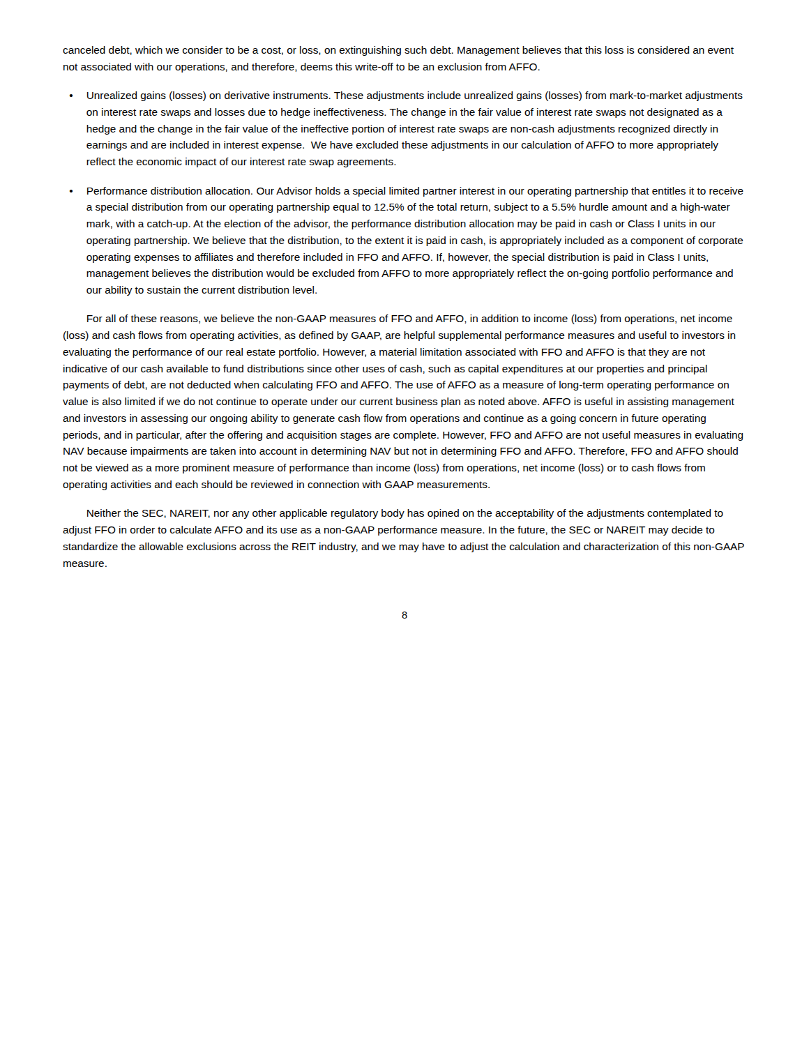canceled debt, which we consider to be a cost, or loss, on extinguishing such debt. Management believes that this loss is considered an event not associated with our operations, and therefore, deems this write-off to be an exclusion from AFFO.
Unrealized gains (losses) on derivative instruments. These adjustments include unrealized gains (losses) from mark-to-market adjustments on interest rate swaps and losses due to hedge ineffectiveness. The change in the fair value of interest rate swaps not designated as a hedge and the change in the fair value of the ineffective portion of interest rate swaps are non-cash adjustments recognized directly in earnings and are included in interest expense. We have excluded these adjustments in our calculation of AFFO to more appropriately reflect the economic impact of our interest rate swap agreements.
Performance distribution allocation. Our Advisor holds a special limited partner interest in our operating partnership that entitles it to receive a special distribution from our operating partnership equal to 12.5% of the total return, subject to a 5.5% hurdle amount and a high-water mark, with a catch-up. At the election of the advisor, the performance distribution allocation may be paid in cash or Class I units in our operating partnership. We believe that the distribution, to the extent it is paid in cash, is appropriately included as a component of corporate operating expenses to affiliates and therefore included in FFO and AFFO. If, however, the special distribution is paid in Class I units, management believes the distribution would be excluded from AFFO to more appropriately reflect the on-going portfolio performance and our ability to sustain the current distribution level.
For all of these reasons, we believe the non-GAAP measures of FFO and AFFO, in addition to income (loss) from operations, net income (loss) and cash flows from operating activities, as defined by GAAP, are helpful supplemental performance measures and useful to investors in evaluating the performance of our real estate portfolio. However, a material limitation associated with FFO and AFFO is that they are not indicative of our cash available to fund distributions since other uses of cash, such as capital expenditures at our properties and principal payments of debt, are not deducted when calculating FFO and AFFO. The use of AFFO as a measure of long-term operating performance on value is also limited if we do not continue to operate under our current business plan as noted above. AFFO is useful in assisting management and investors in assessing our ongoing ability to generate cash flow from operations and continue as a going concern in future operating periods, and in particular, after the offering and acquisition stages are complete. However, FFO and AFFO are not useful measures in evaluating NAV because impairments are taken into account in determining NAV but not in determining FFO and AFFO. Therefore, FFO and AFFO should not be viewed as a more prominent measure of performance than income (loss) from operations, net income (loss) or to cash flows from operating activities and each should be reviewed in connection with GAAP measurements.
Neither the SEC, NAREIT, nor any other applicable regulatory body has opined on the acceptability of the adjustments contemplated to adjust FFO in order to calculate AFFO and its use as a non-GAAP performance measure. In the future, the SEC or NAREIT may decide to standardize the allowable exclusions across the REIT industry, and we may have to adjust the calculation and characterization of this non-GAAP measure.
8